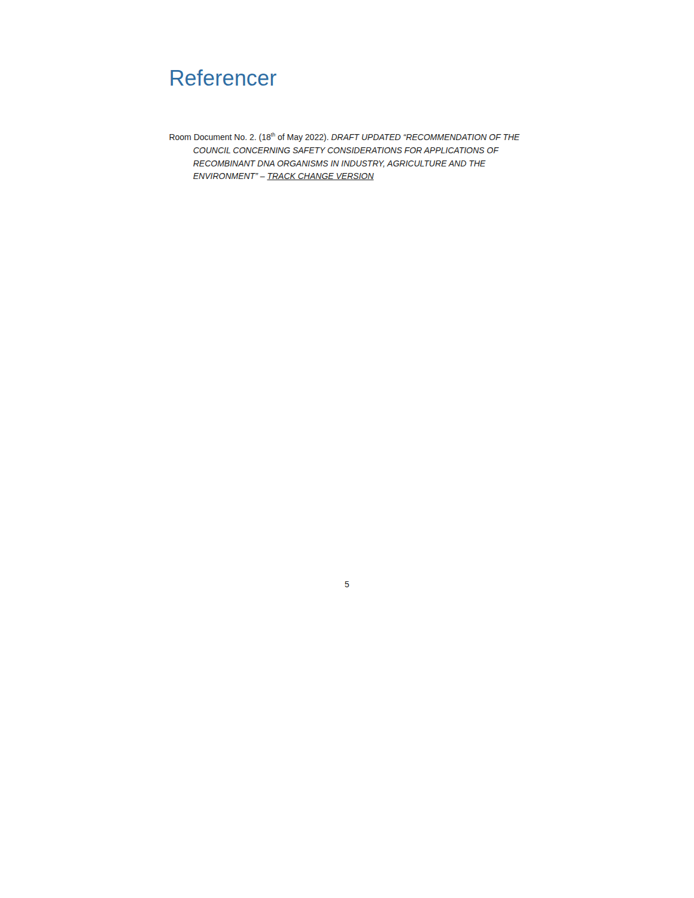Referencer
Room Document No. 2. (18th of May 2022). DRAFT UPDATED “RECOMMENDATION OF THE COUNCIL CONCERNING SAFETY CONSIDERATIONS FOR APPLICATIONS OF RECOMBINANT DNA ORGANISMS IN INDUSTRY, AGRICULTURE AND THE ENVIRONMENT” – TRACK CHANGE VERSION
5